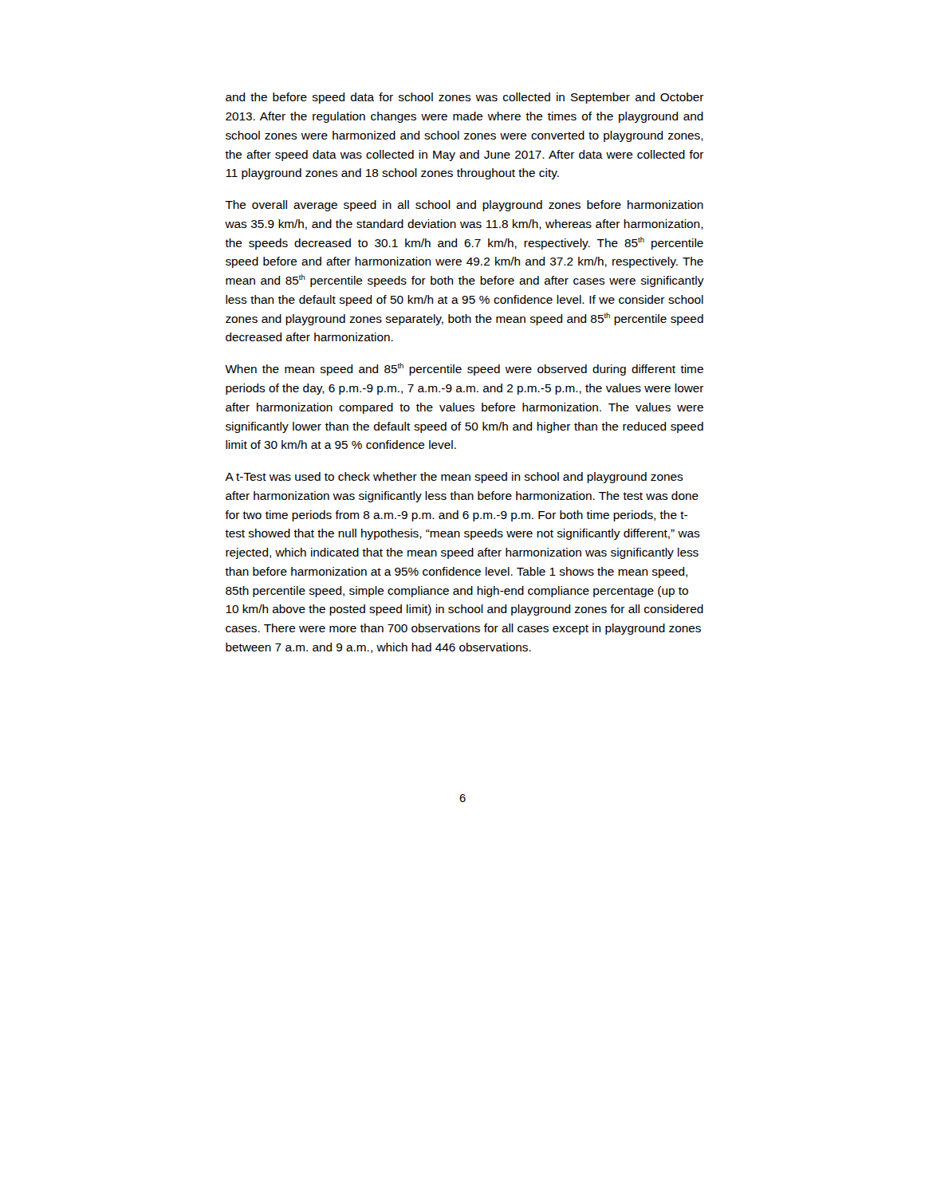and the before speed data for school zones was collected in September and October 2013. After the regulation changes were made where the times of the playground and school zones were harmonized and school zones were converted to playground zones, the after speed data was collected in May and June 2017. After data were collected for 11 playground zones and 18 school zones throughout the city.
The overall average speed in all school and playground zones before harmonization was 35.9 km/h, and the standard deviation was 11.8 km/h, whereas after harmonization, the speeds decreased to 30.1 km/h and 6.7 km/h, respectively. The 85th percentile speed before and after harmonization were 49.2 km/h and 37.2 km/h, respectively. The mean and 85th percentile speeds for both the before and after cases were significantly less than the default speed of 50 km/h at a 95 % confidence level. If we consider school zones and playground zones separately, both the mean speed and 85th percentile speed decreased after harmonization.
When the mean speed and 85th percentile speed were observed during different time periods of the day, 6 p.m.-9 p.m., 7 a.m.-9 a.m. and 2 p.m.-5 p.m., the values were lower after harmonization compared to the values before harmonization. The values were significantly lower than the default speed of 50 km/h and higher than the reduced speed limit of 30 km/h at a 95 % confidence level.
A t-Test was used to check whether the mean speed in school and playground zones after harmonization was significantly less than before harmonization. The test was done for two time periods from 8 a.m.-9 p.m. and 6 p.m.-9 p.m. For both time periods, the t-test showed that the null hypothesis, “mean speeds were not significantly different,” was rejected, which indicated that the mean speed after harmonization was significantly less than before harmonization at a 95% confidence level. Table 1 shows the mean speed, 85th percentile speed, simple compliance and high-end compliance percentage (up to 10 km/h above the posted speed limit) in school and playground zones for all considered cases. There were more than 700 observations for all cases except in playground zones between 7 a.m. and 9 a.m., which had 446 observations.
6